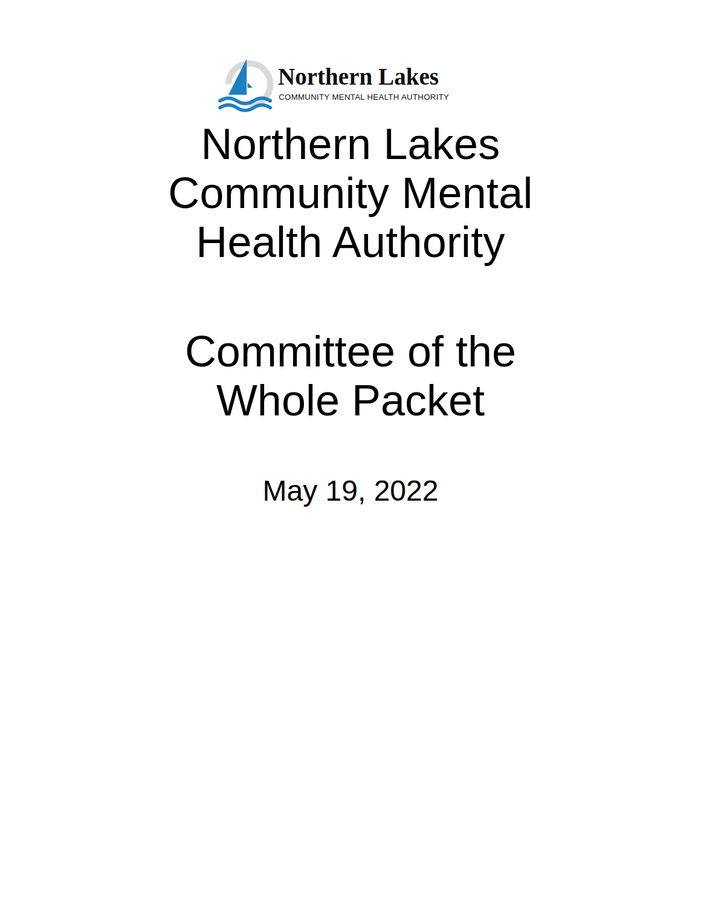Northern Lakes COMMUNITY MENTAL HEALTH AUTHORITY
Northern Lakes
Community Mental
Health Authority
Committee of the
Whole Packet
May 19, 2022